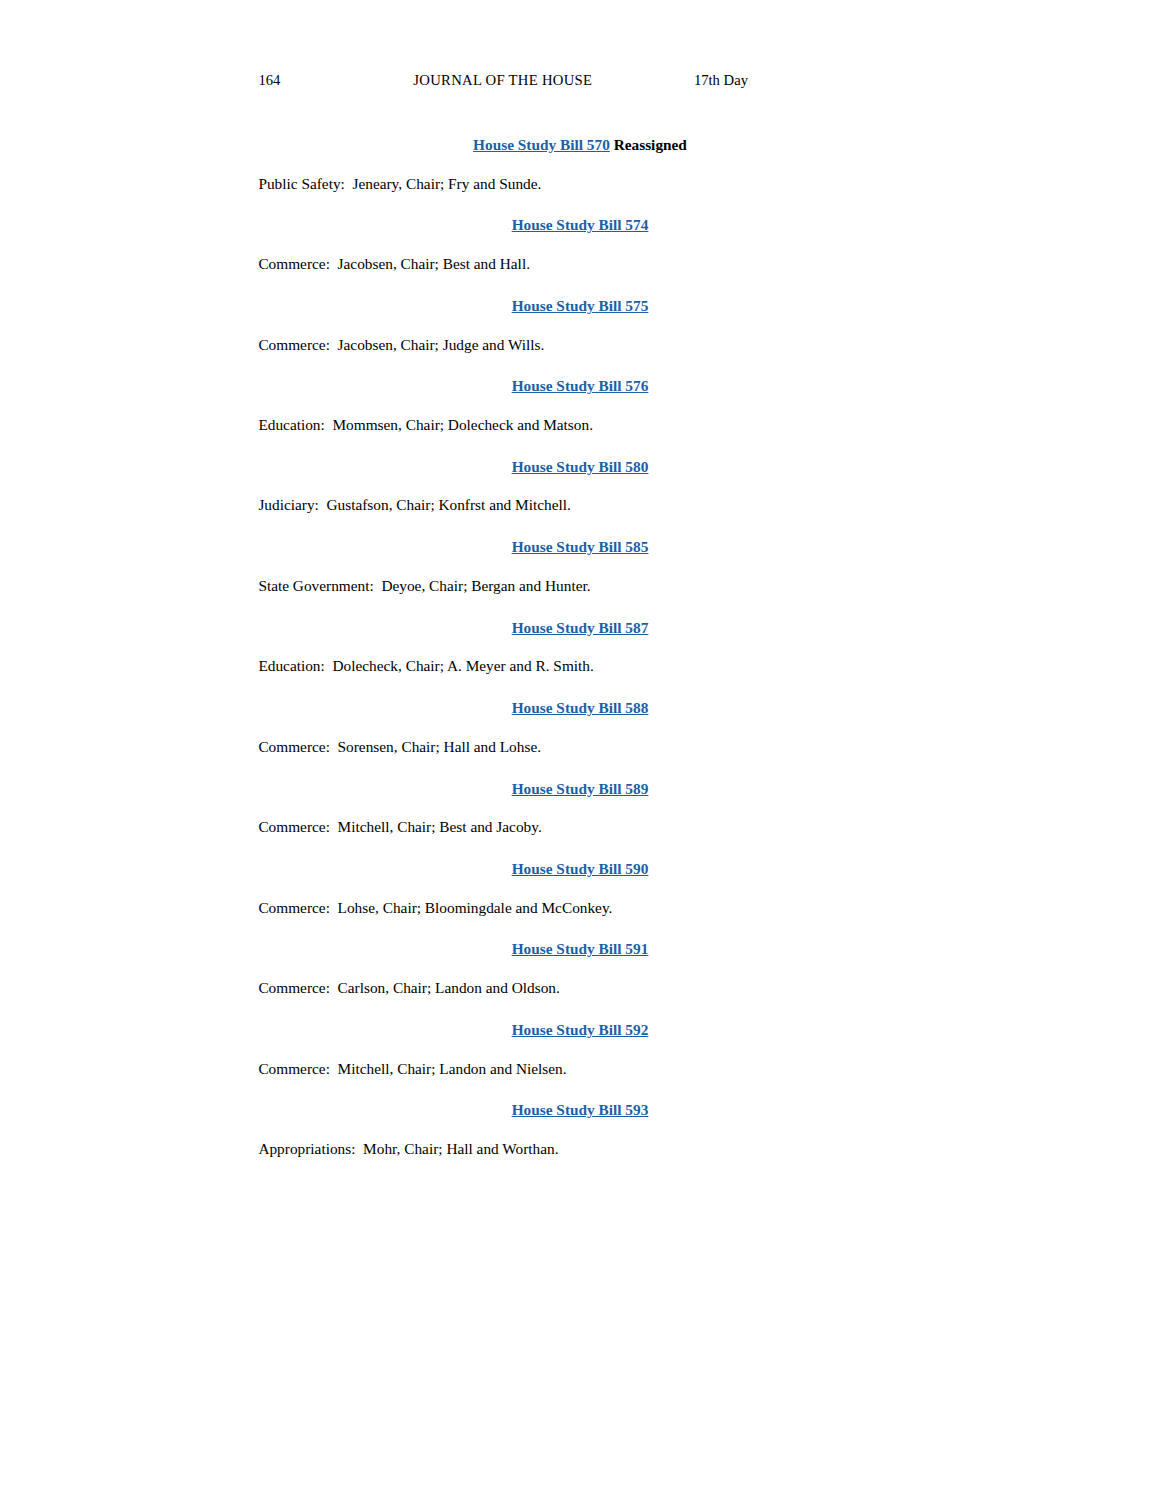164
JOURNAL OF THE HOUSE
17th Day
House Study Bill 570 Reassigned
Public Safety: Jeneary, Chair; Fry and Sunde.
House Study Bill 574
Commerce: Jacobsen, Chair; Best and Hall.
House Study Bill 575
Commerce: Jacobsen, Chair; Judge and Wills.
House Study Bill 576
Education: Mommsen, Chair; Dolecheck and Matson.
House Study Bill 580
Judiciary: Gustafson, Chair; Konfrst and Mitchell.
House Study Bill 585
State Government: Deyoe, Chair; Bergan and Hunter.
House Study Bill 587
Education: Dolecheck, Chair; A. Meyer and R. Smith.
House Study Bill 588
Commerce: Sorensen, Chair; Hall and Lohse.
House Study Bill 589
Commerce: Mitchell, Chair; Best and Jacoby.
House Study Bill 590
Commerce: Lohse, Chair; Bloomingdale and McConkey.
House Study Bill 591
Commerce: Carlson, Chair; Landon and Oldson.
House Study Bill 592
Commerce: Mitchell, Chair; Landon and Nielsen.
House Study Bill 593
Appropriations: Mohr, Chair; Hall and Worthan.